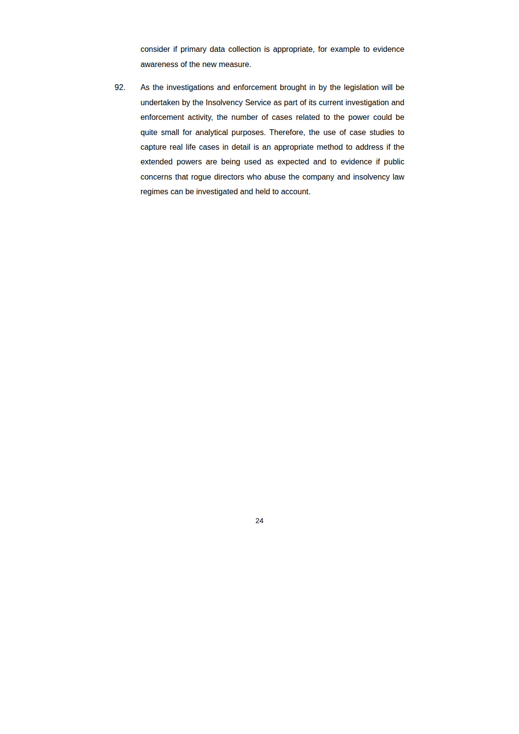consider if primary data collection is appropriate, for example to evidence awareness of the new measure.
92. As the investigations and enforcement brought in by the legislation will be undertaken by the Insolvency Service as part of its current investigation and enforcement activity, the number of cases related to the power could be quite small for analytical purposes. Therefore, the use of case studies to capture real life cases in detail is an appropriate method to address if the extended powers are being used as expected and to evidence if public concerns that rogue directors who abuse the company and insolvency law regimes can be investigated and held to account.
24